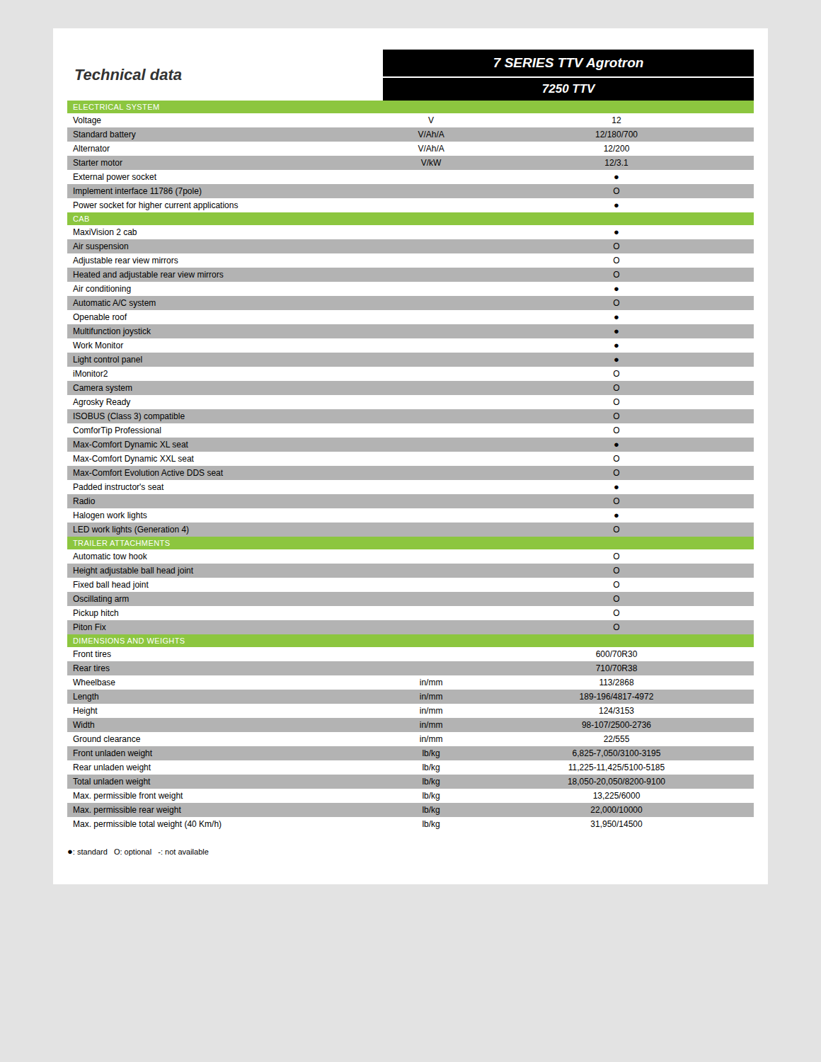| Technical data | 7 SERIES TTV Agrotron |
| 7250 TTV |
| ELECTRICAL SYSTEM |
| Voltage | V | 12 |
| Standard battery | V/Ah/A | 12/180/700 |
| Alternator | V/Ah/A | 12/200 |
| Starter motor | V/kW | 12/3.1 |
| External power socket | | ● |
| Implement interface 11786 (7pole) | | O |
| Power socket for higher current applications | | ● |
| CAB |
| MaxiVision 2 cab | | ● |
| Air suspension | | O |
| Adjustable rear view mirrors | | O |
| Heated and adjustable rear view mirrors | | O |
| Air conditioning | | ● |
| Automatic A/C system | | O |
| Openable roof | | ● |
| Multifunction joystick | | ● |
| Work Monitor | | ● |
| Light control panel | | ● |
| iMonitor2 | | O |
| Camera system | | O |
| Agrosky Ready | | O |
| ISOBUS (Class 3) compatible | | O |
| ComforTip Professional | | O |
| Max-Comfort Dynamic XL seat | | ● |
| Max-Comfort Dynamic XXL seat | | O |
| Max-Comfort Evolution Active DDS seat | | O |
| Padded instructor's seat | | ● |
| Radio | | O |
| Halogen work lights | | ● |
| LED work lights (Generation 4) | | O |
| TRAILER ATTACHMENTS |
| Automatic tow hook | | O |
| Height adjustable ball head joint | | O |
| Fixed ball head joint | | O |
| Oscillating arm | | O |
| Pickup hitch | | O |
| Piton Fix | | O |
| DIMENSIONS AND WEIGHTS |
| Front tires | | 600/70R30 |
| Rear tires | | 710/70R38 |
| Wheelbase | in/mm | 113/2868 |
| Length | in/mm | 189-196/4817-4972 |
| Height | in/mm | 124/3153 |
| Width | in/mm | 98-107/2500-2736 |
| Ground clearance | in/mm | 22/555 |
| Front unladen weight | lb/kg | 6,825-7,050/3100-3195 |
| Rear unladen weight | lb/kg | 11,225-11,425/5100-5185 |
| Total unladen weight | lb/kg | 18,050-20,050/8200-9100 |
| Max. permissible front weight | lb/kg | 13,225/6000 |
| Max. permissible rear weight | lb/kg | 22,000/10000 |
| Max. permissible total weight (40 Km/h) | lb/kg | 31,950/14500 |
●: standard O: optional -: not available